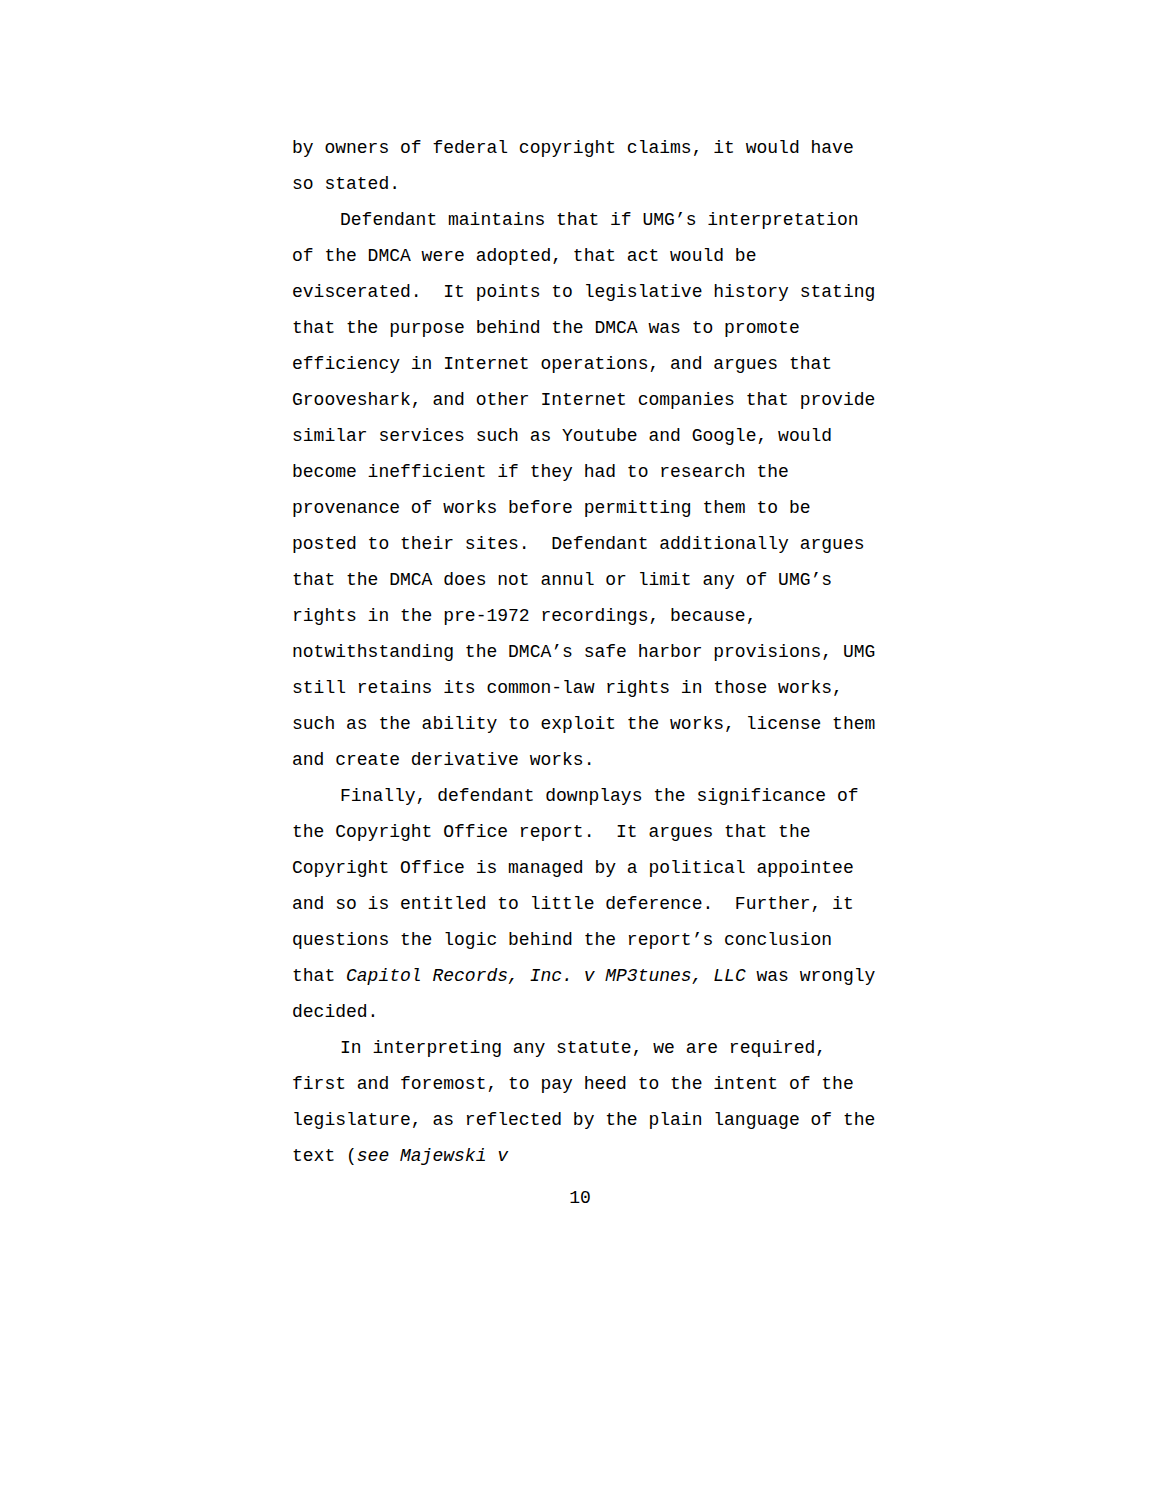by owners of federal copyright claims, it would have so stated.
Defendant maintains that if UMG’s interpretation of the DMCA were adopted, that act would be eviscerated. It points to legislative history stating that the purpose behind the DMCA was to promote efficiency in Internet operations, and argues that Grooveshark, and other Internet companies that provide similar services such as Youtube and Google, would become inefficient if they had to research the provenance of works before permitting them to be posted to their sites. Defendant additionally argues that the DMCA does not annul or limit any of UMG’s rights in the pre-1972 recordings, because, notwithstanding the DMCA’s safe harbor provisions, UMG still retains its common-law rights in those works, such as the ability to exploit the works, license them and create derivative works.
Finally, defendant downplays the significance of the Copyright Office report. It argues that the Copyright Office is managed by a political appointee and so is entitled to little deference. Further, it questions the logic behind the report’s conclusion that Capitol Records, Inc. v MP3tunes, LLC was wrongly decided.
In interpreting any statute, we are required, first and foremost, to pay heed to the intent of the legislature, as reflected by the plain language of the text (see Majewski v
10